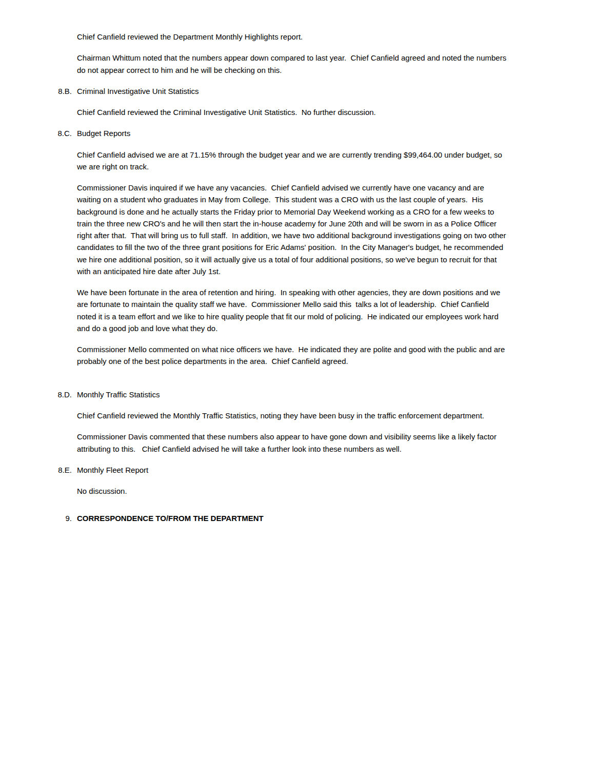Chief Canfield reviewed the Department Monthly Highlights report.
Chairman Whittum noted that the numbers appear down compared to last year. Chief Canfield agreed and noted the numbers do not appear correct to him and he will be checking on this.
8.B. Criminal Investigative Unit Statistics
Chief Canfield reviewed the Criminal Investigative Unit Statistics. No further discussion.
8.C. Budget Reports
Chief Canfield advised we are at 71.15% through the budget year and we are currently trending $99,464.00 under budget, so we are right on track.
Commissioner Davis inquired if we have any vacancies. Chief Canfield advised we currently have one vacancy and are waiting on a student who graduates in May from College. This student was a CRO with us the last couple of years. His background is done and he actually starts the Friday prior to Memorial Day Weekend working as a CRO for a few weeks to train the three new CRO's and he will then start the in-house academy for June 20th and will be sworn in as a Police Officer right after that. That will bring us to full staff. In addition, we have two additional background investigations going on two other candidates to fill the two of the three grant positions for Eric Adams' position. In the City Manager's budget, he recommended we hire one additional position, so it will actually give us a total of four additional positions, so we've begun to recruit for that with an anticipated hire date after July 1st.
We have been fortunate in the area of retention and hiring. In speaking with other agencies, they are down positions and we are fortunate to maintain the quality staff we have. Commissioner Mello said this talks a lot of leadership. Chief Canfield noted it is a team effort and we like to hire quality people that fit our mold of policing. He indicated our employees work hard and do a good job and love what they do.
Commissioner Mello commented on what nice officers we have. He indicated they are polite and good with the public and are probably one of the best police departments in the area. Chief Canfield agreed.
8.D. Monthly Traffic Statistics
Chief Canfield reviewed the Monthly Traffic Statistics, noting they have been busy in the traffic enforcement department.
Commissioner Davis commented that these numbers also appear to have gone down and visibility seems like a likely factor attributing to this. Chief Canfield advised he will take a further look into these numbers as well.
8.E. Monthly Fleet Report
No discussion.
9. CORRESPONDENCE TO/FROM THE DEPARTMENT